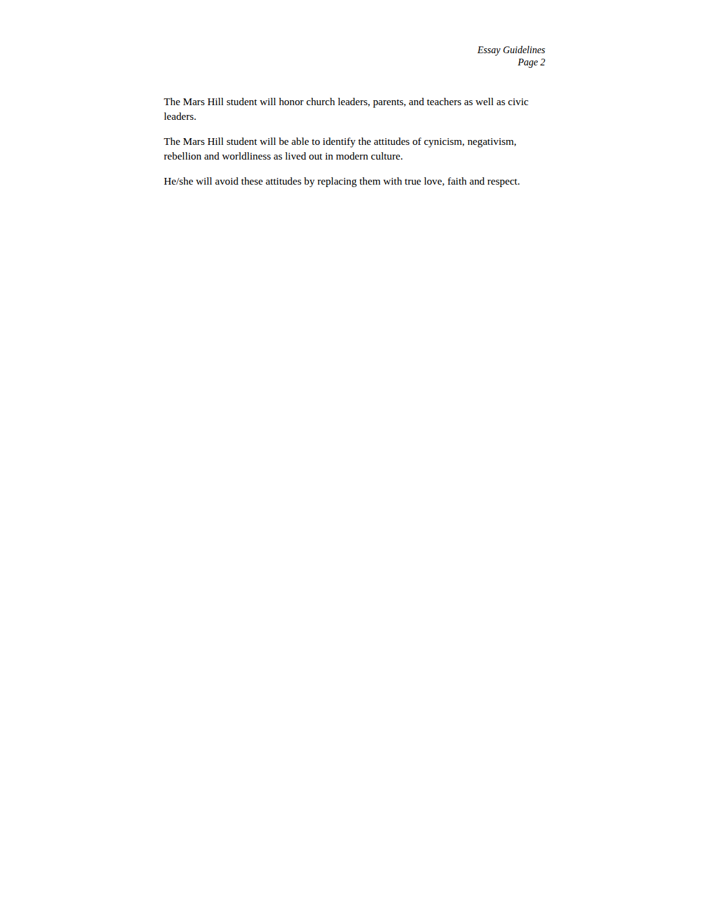Essay Guidelines Page 2
The Mars Hill student will honor church leaders, parents, and teachers as well as civic leaders.
The Mars Hill student will be able to identify the attitudes of cynicism, negativism, rebellion and worldliness as lived out in modern culture.
He/she will avoid these attitudes by replacing them with true love, faith and respect.